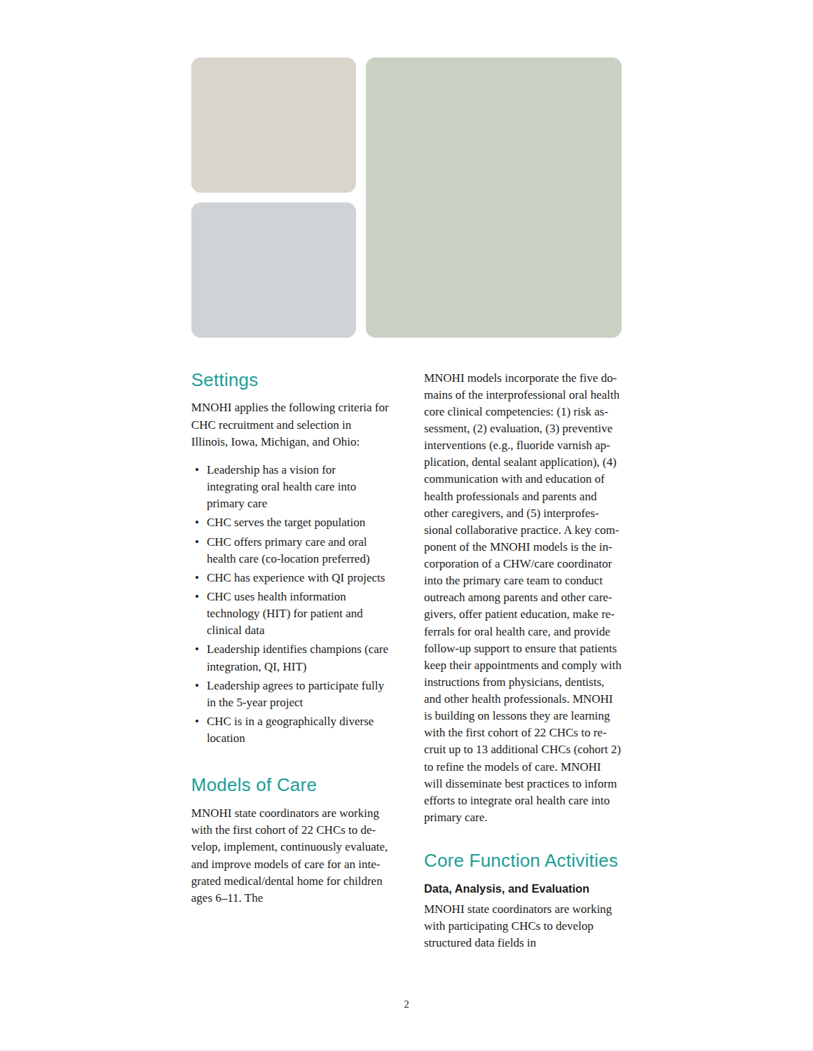Settings
MNOHI applies the following criteria for CHC recruitment and selection in Illinois, Iowa, Michigan, and Ohio:
Leadership has a vision for integrating oral health care into primary care
CHC serves the target population
CHC offers primary care and oral health care (co-location preferred)
CHC has experience with QI projects
CHC uses health information technology (HIT) for patient and clinical data
Leadership identifies champions (care integration, QI, HIT)
Leadership agrees to participate fully in the 5-year project
CHC is in a geographically diverse location
Models of Care
MNOHI state coordinators are working with the first cohort of 22 CHCs to develop, implement, continuously evaluate, and improve models of care for an integrated medical/dental home for children ages 6–11. The
MNOHI models incorporate the five domains of the interprofessional oral health core clinical competencies: (1) risk assessment, (2) evaluation, (3) preventive interventions (e.g., fluoride varnish application, dental sealant application), (4) communication with and education of health professionals and parents and other caregivers, and (5) interprofessional collaborative practice. A key component of the MNOHI models is the incorporation of a CHW/care coordinator into the primary care team to conduct outreach among parents and other caregivers, offer patient education, make referrals for oral health care, and provide follow-up support to ensure that patients keep their appointments and comply with instructions from physicians, dentists, and other health professionals. MNOHI is building on lessons they are learning with the first cohort of 22 CHCs to recruit up to 13 additional CHCs (cohort 2) to refine the models of care. MNOHI will disseminate best practices to inform efforts to integrate oral health care into primary care.
Core Function Activities
Data, Analysis, and Evaluation
MNOHI state coordinators are working with participating CHCs to develop structured data fields in
2